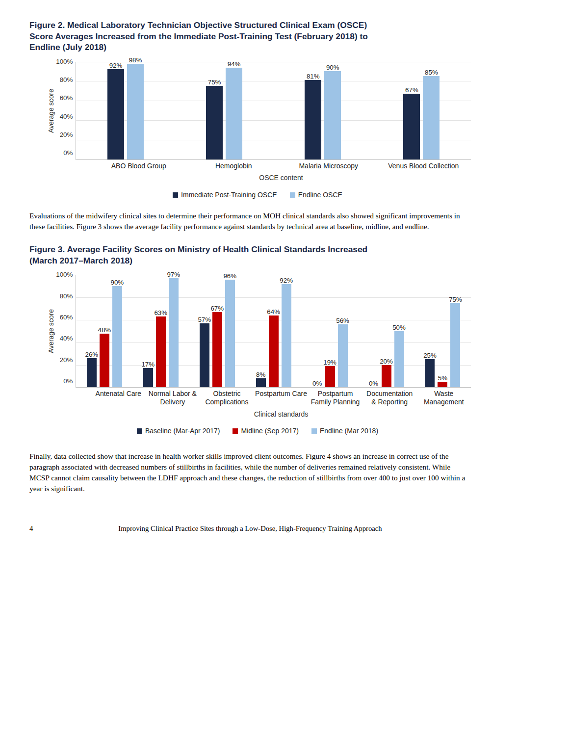Figure 2. Medical Laboratory Technician Objective Structured Clinical Exam (OSCE)
Score Averages Increased from the Immediate Post-Training Test (February 2018) to
Endline (July 2018)
Average score
100% 80% 60% 40% 20% 0%
92%
98%
75%
94%
81%
90%
67%
85%
ABO Blood Group
Hemoglobin
Malaria Microscopy
Venus Blood Collection
OSCE content
Immediate Post-Training OSCE
Endline OSCE
Evaluations of the midwifery clinical sites to determine their performance on MOH clinical standards also showed significant improvements in these facilities. Figure 3 shows the average facility performance against standards by technical area at baseline, midline, and endline.
Figure 3. Average Facility Scores on Ministry of Health Clinical Standards Increased
(March 2017–March 2018)
Average score
100% 80% 60% 40% 20% 0%
26%
48%
90%
17%
63%
97%
57%
67%
96%
8%
64%
92%
0%
19%
56%
0%
20%
50%
25%
5%
75%
Antenatal Care
Normal Labor &
Delivery
Obstetric
Complications
Postpartum Care
Postpartum
Family Planning
Documentation
& Reporting
Waste
Management
Clinical standards
Baseline (Mar-Apr 2017)
Midline (Sep 2017)
Endline (Mar 2018)
Finally, data collected show that increase in health worker skills improved client outcomes. Figure 4 shows an increase in correct use of the paragraph associated with decreased numbers of stillbirths in facilities, while the number of deliveries remained relatively consistent. While MCSP cannot claim causality between the LDHF approach and these changes, the reduction of stillbirths from over 400 to just over 100 within a year is significant.
4
Improving Clinical Practice Sites through a Low-Dose, High-Frequency Training Approach